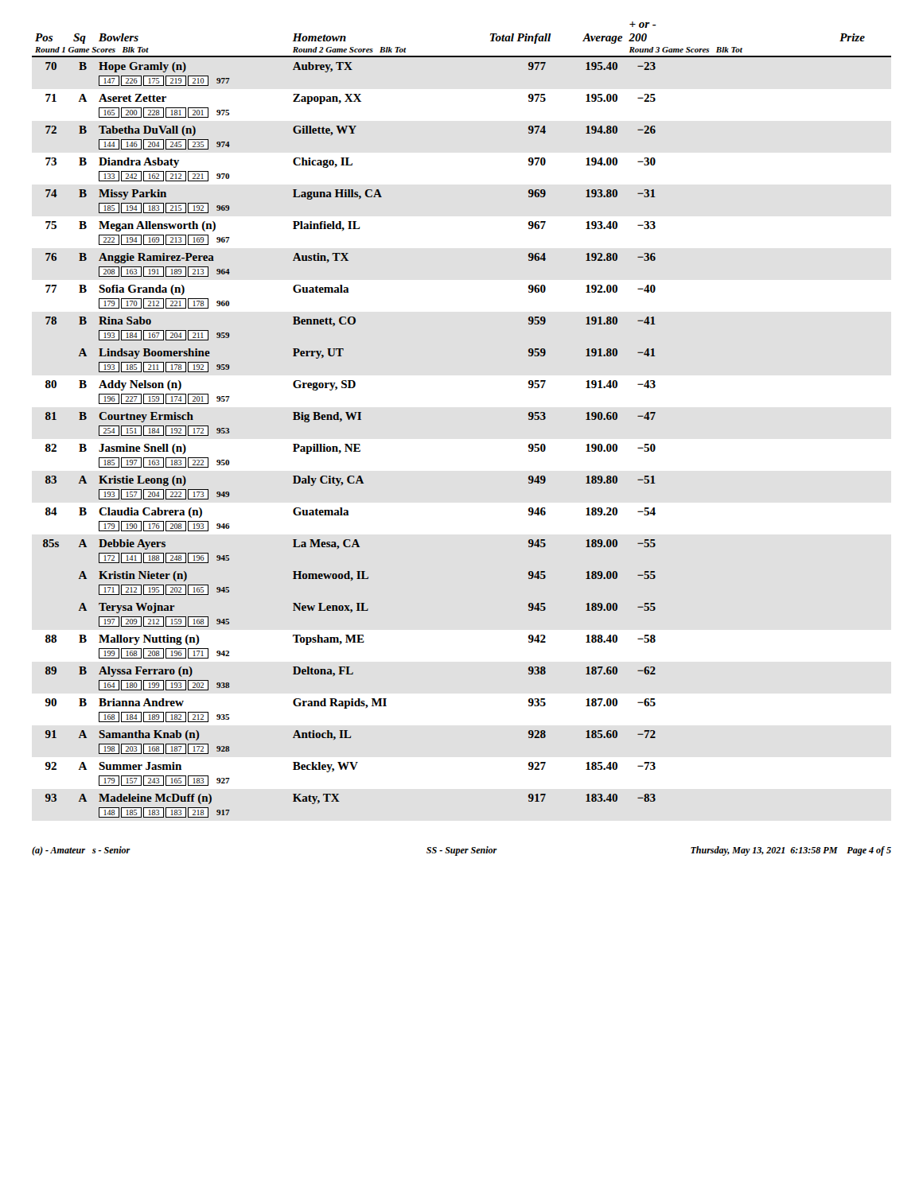| Pos | Sq | Bowlers | Hometown | Total Pinfall | Average | + or - 200 | | Prize |
| --- | --- | --- | --- | --- | --- | --- | --- | --- |
| Round 1 Game Scores Blk Tot | Round 2 Game Scores Blk Tot | | Round 3 Game Scores Blk Tot | |
| 70 | B | Hope Gramly (n) | Aubrey, TX | 977 | 195.40 | −23 | | |
| | | 147 226 175 219 210 977 |
| 71 | A | Aseret Zetter | Zapopan, XX | 975 | 195.00 | −25 | | |
| | | 165 200 228 181 201 975 |
| 72 | B | Tabetha DuVall (n) | Gillette, WY | 974 | 194.80 | −26 | | |
| | | 144 146 204 245 235 974 |
| 73 | B | Diandra Asbaty | Chicago, IL | 970 | 194.00 | −30 | | |
| | | 133 242 162 212 221 970 |
| 74 | B | Missy Parkin | Laguna Hills, CA | 969 | 193.80 | −31 | | |
| | | 185 194 183 215 192 969 |
| 75 | B | Megan Allensworth (n) | Plainfield, IL | 967 | 193.40 | −33 | | |
| | | 222 194 169 213 169 967 |
| 76 | B | Anggie Ramirez-Perea | Austin, TX | 964 | 192.80 | −36 | | |
| | | 208 163 191 189 213 964 |
| 77 | B | Sofia Granda (n) | Guatemala | 960 | 192.00 | −40 | | |
| | | 179 170 212 221 178 960 |
| 78 | B | Rina Sabo | Bennett, CO | 959 | 191.80 | −41 | | |
| | | 193 184 167 204 211 959 |
| | A | Lindsay Boomershine | Perry, UT | 959 | 191.80 | −41 | | |
| | | 193 185 211 178 192 959 |
| 80 | B | Addy Nelson (n) | Gregory, SD | 957 | 191.40 | −43 | | |
| | | 196 227 159 174 201 957 |
| 81 | B | Courtney Ermisch | Big Bend, WI | 953 | 190.60 | −47 | | |
| | | 254 151 184 192 172 953 |
| 82 | B | Jasmine Snell (n) | Papillion, NE | 950 | 190.00 | −50 | | |
| | | 185 197 163 183 222 950 |
| 83 | A | Kristie Leong (n) | Daly City, CA | 949 | 189.80 | −51 | | |
| | | 193 157 204 222 173 949 |
| 84 | B | Claudia Cabrera (n) | Guatemala | 946 | 189.20 | −54 | | |
| | | 179 190 176 208 193 946 |
| 85s | A | Debbie Ayers | La Mesa, CA | 945 | 189.00 | −55 | | |
| | | 172 141 188 248 196 945 |
| | A | Kristin Nieter (n) | Homewood, IL | 945 | 189.00 | −55 | | |
| | | 171 212 195 202 165 945 |
| | A | Terysa Wojnar | New Lenox, IL | 945 | 189.00 | −55 | | |
| | | 197 209 212 159 168 945 |
| 88 | B | Mallory Nutting (n) | Topsham, ME | 942 | 188.40 | −58 | | |
| | | 199 168 208 196 171 942 |
| 89 | B | Alyssa Ferraro (n) | Deltona, FL | 938 | 187.60 | −62 | | |
| | | 164 180 199 193 202 938 |
| 90 | B | Brianna Andrew | Grand Rapids, MI | 935 | 187.00 | −65 | | |
| | | 168 184 189 182 212 935 |
| 91 | A | Samantha Knab (n) | Antioch, IL | 928 | 185.60 | −72 | | |
| | | 198 203 168 187 172 928 |
| 92 | A | Summer Jasmin | Beckley, WV | 927 | 185.40 | −73 | | |
| | | 179 157 243 165 183 927 |
| 93 | A | Madeleine McDuff (n) | Katy, TX | 917 | 183.40 | −83 | | |
| | | 148 185 183 183 218 917 |
(a) - Amateur s - Senior
SS - Super Senior
Thursday, May 13, 2021 6:13:58 PM Page 4 of 5